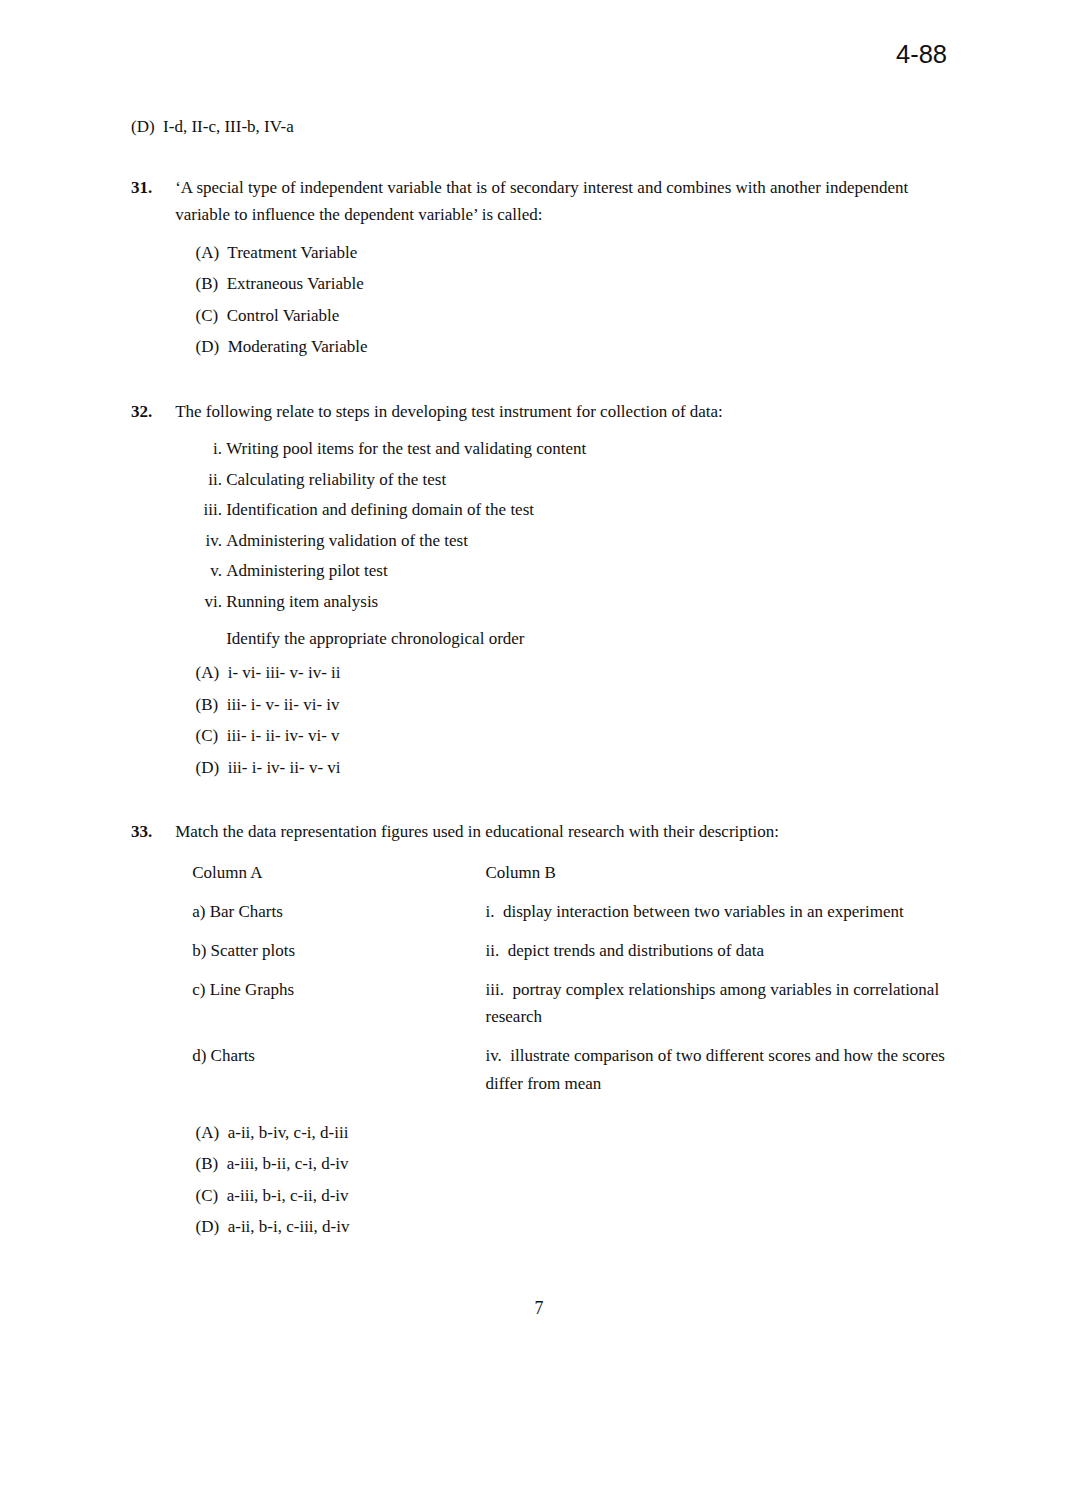4‑88
(D) I-d, II-c, III-b, IV-a
‘A special type of independent variable that is of secondary interest and combines with another independent variable to influence the dependent variable’ is called:
(A) Treatment Variable
(B) Extraneous Variable
(C) Control Variable
(D) Moderating Variable
The following relate to steps in developing test instrument for collection of data:
Writing pool items for the test and validating content
Calculating reliability of the test
Identification and defining domain of the test
Administering validation of the test
Administering pilot test
Running item analysis
Identify the appropriate chronological order
(A) i- vi- iii- v- iv- ii
(B) iii- i- v- ii- vi- iv
(C) iii- i- ii- iv- vi- v
(D) iii- i- iv- ii- v- vi
Match the data representation figures used in educational research with their description:
| Column A | Column B |
| --- | --- |
| a) Bar Charts | i. display interaction between two variables in an experiment |
| b) Scatter plots | ii. depict trends and distributions of data |
| c) Line Graphs | iii. portray complex relationships among variables in correlational research |
| d) Charts | iv. illustrate comparison of two different scores and how the scores differ from mean |
(A) a-ii, b-iv, c-i, d-iii
(B) a-iii, b-ii, c-i, d-iv
(C) a-iii, b-i, c-ii, d-iv
(D) a-ii, b-i, c-iii, d-iv
7